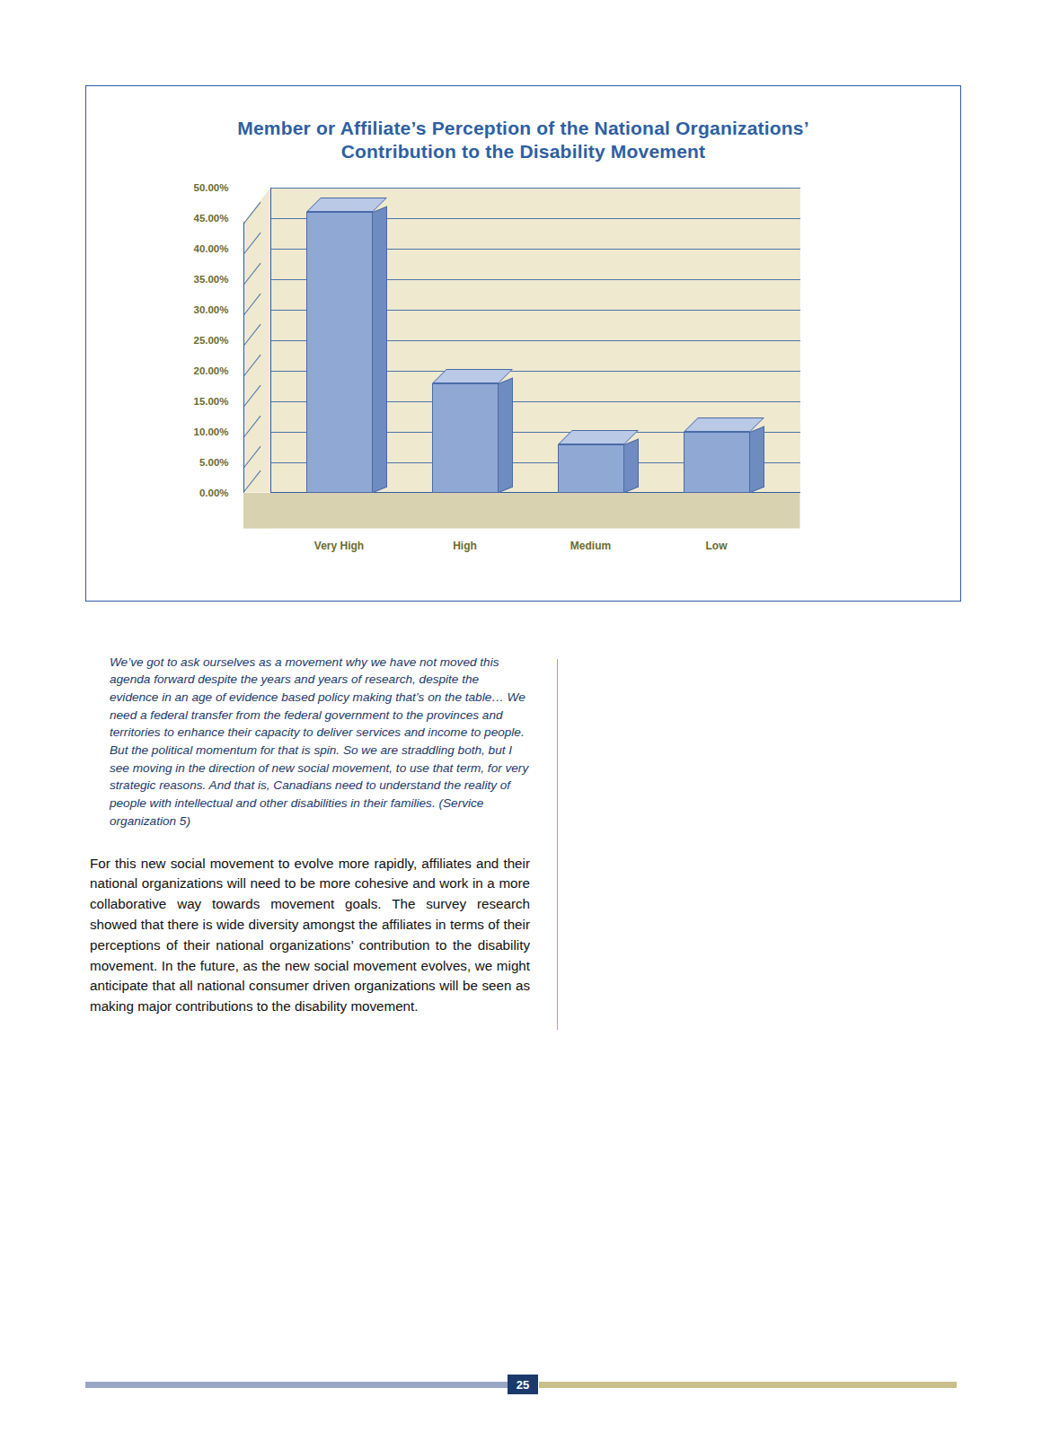Member or Affiliate’s Perception of the National Organizations’
Contribution to the Disability Movement
50.00% 45.00% 40.00% 35.00% 30.00% 25.00% 20.00% 15.00% 10.00% 5.00% 0.00%
Very High High Medium Low
We’ve got to ask ourselves as a movement why we have not moved this agenda forward despite the years and years of research, despite the evidence in an age of evidence based policy making that’s on the table… We need a federal transfer from the federal government to the provinces and territories to enhance their capacity to deliver services and income to people. But the political momentum for that is spin. So we are straddling both, but I see moving in the direction of new social movement, to use that term, for very strategic reasons. And that is, Canadians need to understand the reality of people with intellectual and other disabilities in their families. (Service organization 5)
For this new social movement to evolve more rapidly, affiliates and their national organizations will need to be more cohesive and work in a more collaborative way towards movement goals. The survey research showed that there is wide diversity amongst the affiliates in terms of their perceptions of their national organizations’ contribution to the disability movement. In the future, as the new social movement evolves, we might anticipate that all national consumer driven organizations will be seen as making major contributions to the disability movement.
25